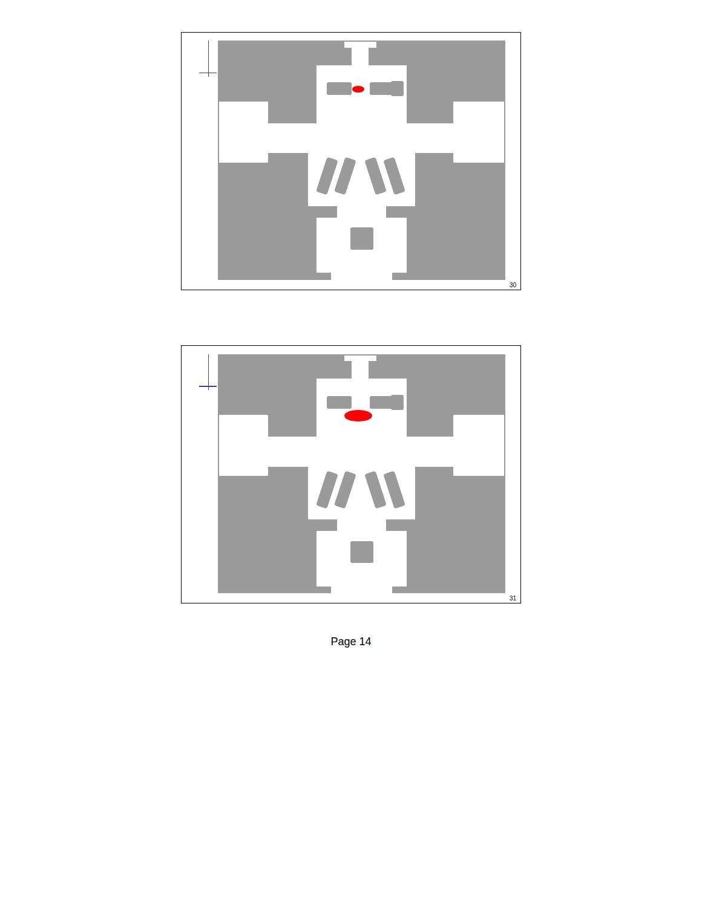30
31
Page 14